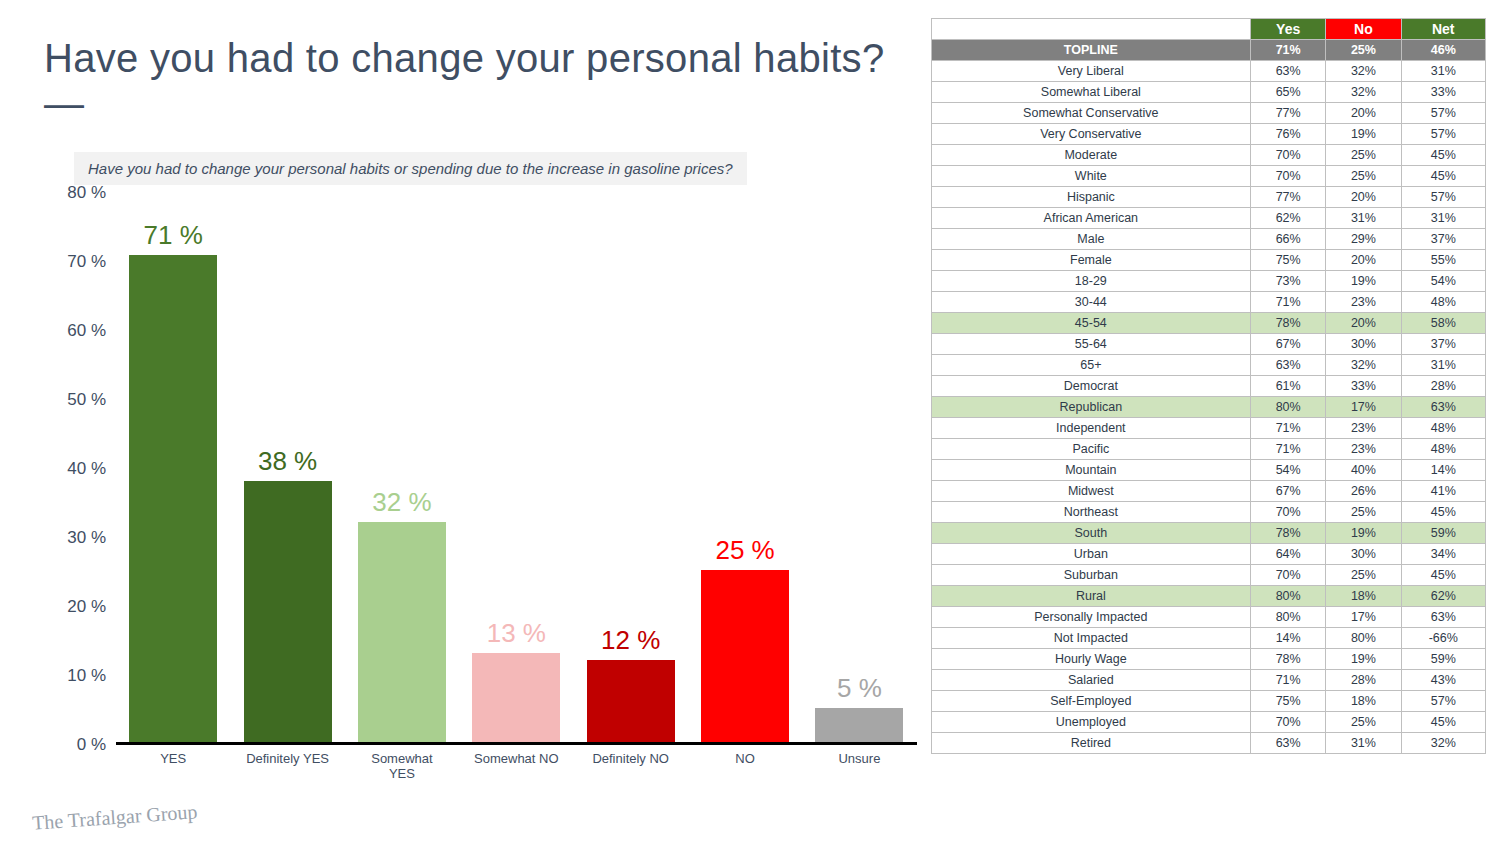Have you had to change your personal habits? —
Have you had to change your personal habits or spending due to the increase in gasoline prices?
80 %
70 %
60 %
50 %
40 %
30 %
20 %
10 %
0 %
71 %
38 %
32 %
13 %
12 %
25 %
5 %
YES Definitely YES Somewhat YES Somewhat NO Definitely NO NO Unsure
The Trafalgar Group
| | Yes | No | Net |
| --- | --- | --- | --- |
| TOPLINE | 71% | 25% | 46% |
| Very Liberal | 63% | 32% | 31% |
| Somewhat Liberal | 65% | 32% | 33% |
| Somewhat Conservative | 77% | 20% | 57% |
| Very Conservative | 76% | 19% | 57% |
| Moderate | 70% | 25% | 45% |
| White | 70% | 25% | 45% |
| Hispanic | 77% | 20% | 57% |
| African American | 62% | 31% | 31% |
| Male | 66% | 29% | 37% |
| Female | 75% | 20% | 55% |
| 18-29 | 73% | 19% | 54% |
| 30-44 | 71% | 23% | 48% |
| 45-54 | 78% | 20% | 58% |
| 55-64 | 67% | 30% | 37% |
| 65+ | 63% | 32% | 31% |
| Democrat | 61% | 33% | 28% |
| Republican | 80% | 17% | 63% |
| Independent | 71% | 23% | 48% |
| Pacific | 71% | 23% | 48% |
| Mountain | 54% | 40% | 14% |
| Midwest | 67% | 26% | 41% |
| Northeast | 70% | 25% | 45% |
| South | 78% | 19% | 59% |
| Urban | 64% | 30% | 34% |
| Suburban | 70% | 25% | 45% |
| Rural | 80% | 18% | 62% |
| Personally Impacted | 80% | 17% | 63% |
| Not Impacted | 14% | 80% | -66% |
| Hourly Wage | 78% | 19% | 59% |
| Salaried | 71% | 28% | 43% |
| Self-Employed | 75% | 18% | 57% |
| Unemployed | 70% | 25% | 45% |
| Retired | 63% | 31% | 32% |